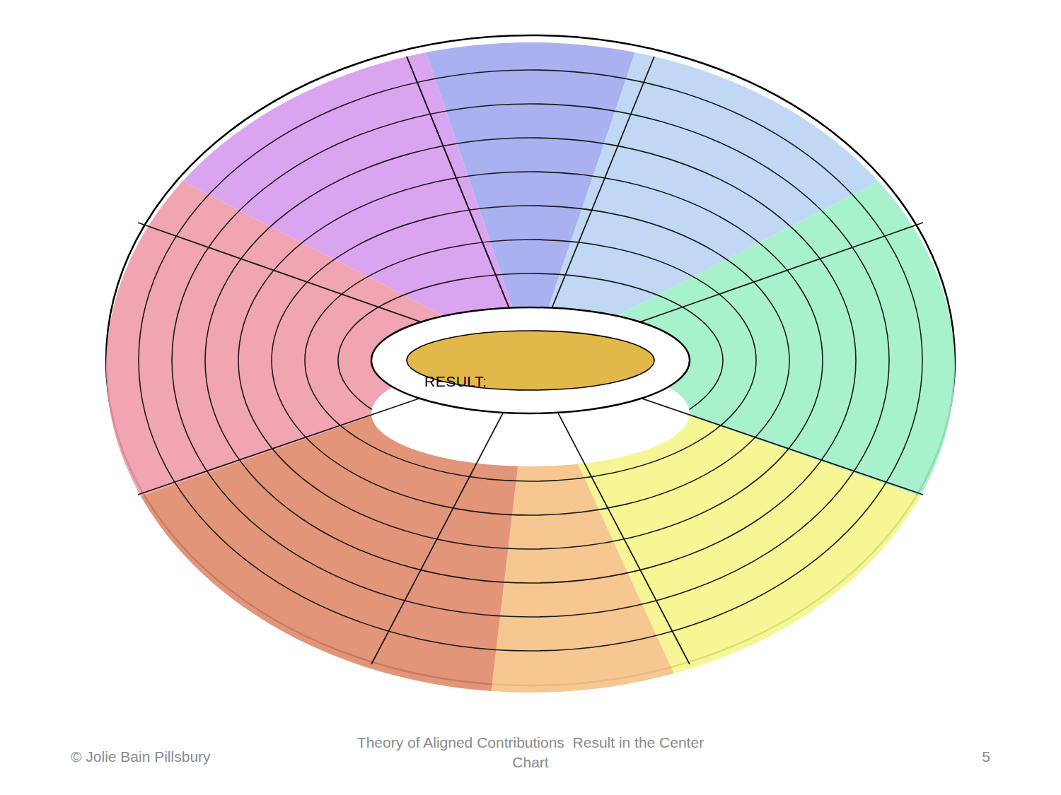RESULT:
© Jolie Bain Pillsbury
Theory of Aligned Contributions Result in the Center
Chart
5